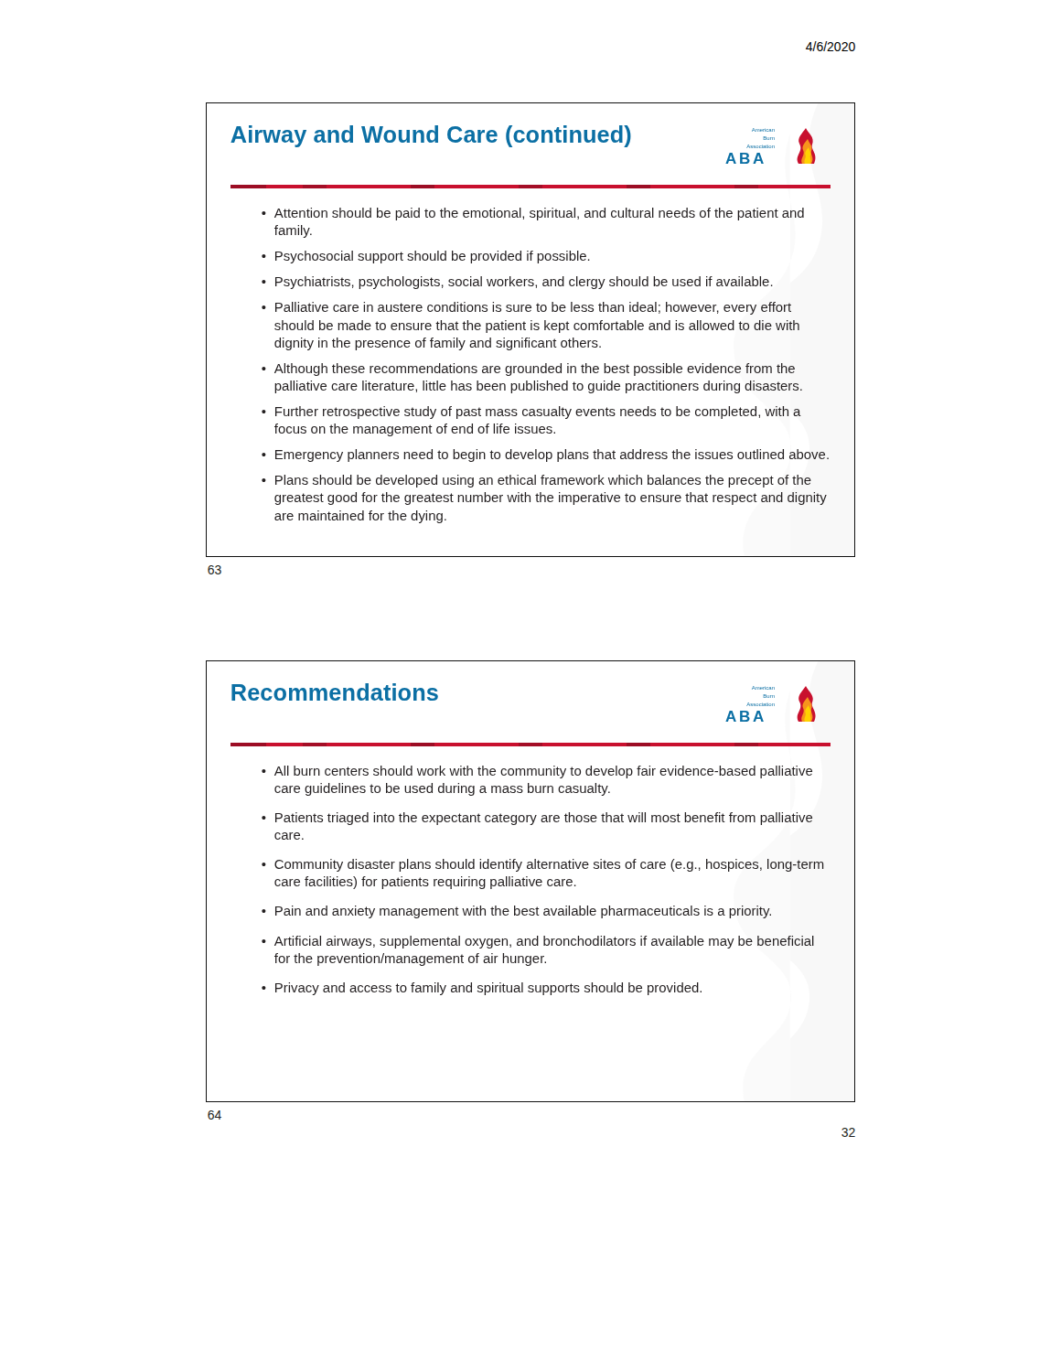4/6/2020
Airway and Wound Care (continued)
American Burn Association A B A
Attention should be paid to the emotional, spiritual, and cultural needs of the patient and family.
Psychosocial support should be provided if possible.
Psychiatrists, psychologists, social workers, and clergy should be used if available.
Palliative care in austere conditions is sure to be less than ideal; however, every effort should be made to ensure that the patient is kept comfortable and is allowed to die with dignity in the presence of family and significant others.
Although these recommendations are grounded in the best possible evidence from the palliative care literature, little has been published to guide practitioners during disasters.
Further retrospective study of past mass casualty events needs to be completed, with a focus on the management of end of life issues.
Emergency planners need to begin to develop plans that address the issues outlined above.
Plans should be developed using an ethical framework which balances the precept of the greatest good for the greatest number with the imperative to ensure that respect and dignity are maintained for the dying.
63
Recommendations
American Burn Association A B A
All burn centers should work with the community to develop fair evidence-based palliative care guidelines to be used during a mass burn casualty.
Patients triaged into the expectant category are those that will most benefit from palliative care.
Community disaster plans should identify alternative sites of care (e.g., hospices, long-term care facilities) for patients requiring palliative care.
Pain and anxiety management with the best available pharmaceuticals is a priority.
Artificial airways, supplemental oxygen, and bronchodilators if available may be beneficial for the prevention/management of air hunger.
Privacy and access to family and spiritual supports should be provided.
64
32